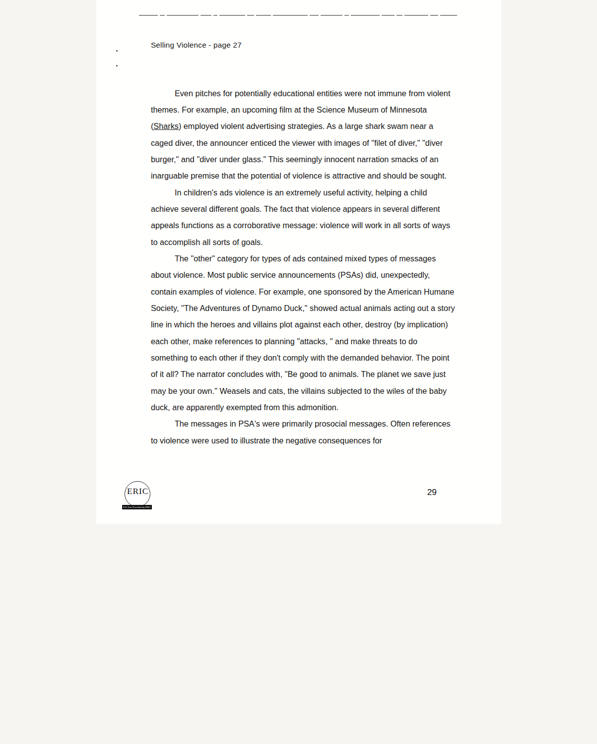Selling Violence - page 27
Even pitches for potentially educational entities were not immune from violent themes. For example, an upcoming film at the Science Museum of Minnesota (Sharks) employed violent advertising strategies. As a large shark swam near a caged diver, the announcer enticed the viewer with images of "filet of diver," "diver burger," and "diver under glass." This seemingly innocent narration smacks of an inarguable premise that the potential of violence is attractive and should be sought.
In children's ads violence is an extremely useful activity, helping a child achieve several different goals. The fact that violence appears in several different appeals functions as a corroborative message: violence will work in all sorts of ways to accomplish all sorts of goals.
The "other" category for types of ads contained mixed types of messages about violence. Most public service announcements (PSAs) did, unexpectedly, contain examples of violence. For example, one sponsored by the American Humane Society, "The Adventures of Dynamo Duck," showed actual animals acting out a story line in which the heroes and villains plot against each other, destroy (by implication) each other, make references to planning "attacks, " and make threats to do something to each other if they don't comply with the demanded behavior. The point of it all? The narrator concludes with, "Be good to animals. The planet we save just may be your own." Weasels and cats, the villains subjected to the wiles of the baby duck, are apparently exempted from this admonition.
The messages in PSA's were primarily prosocial messages. Often references to violence were used to illustrate the negative consequences for
29
ERIC
Full Text Provided by ERIC